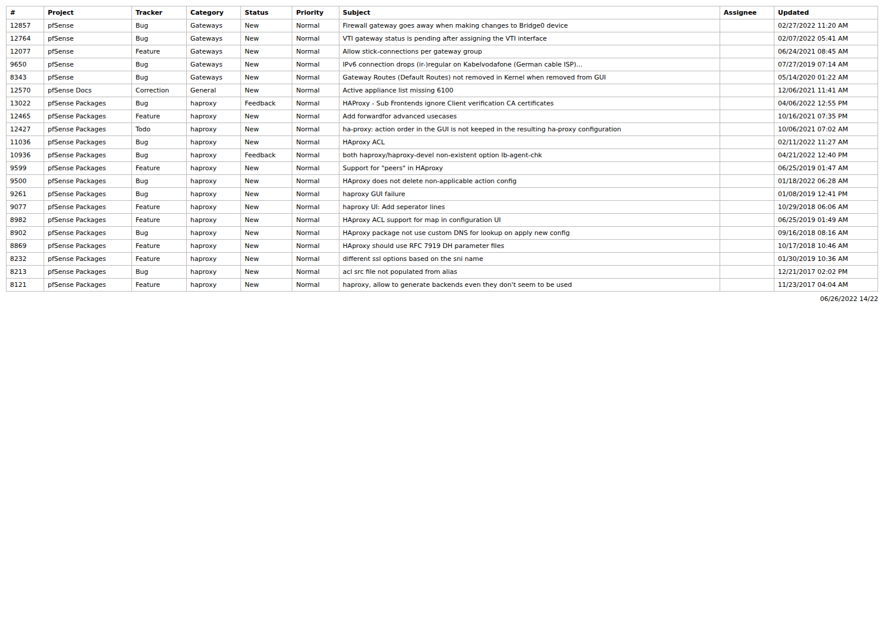| # | Project | Tracker | Category | Status | Priority | Subject | Assignee | Updated |
| --- | --- | --- | --- | --- | --- | --- | --- | --- |
| 12857 | pfSense | Bug | Gateways | New | Normal | Firewall gateway goes away when making changes to Bridge0 device | | 02/27/2022 11:20 AM |
| 12764 | pfSense | Bug | Gateways | New | Normal | VTI gateway status is pending after assigning the VTI interface | | 02/07/2022 05:41 AM |
| 12077 | pfSense | Feature | Gateways | New | Normal | Allow stick-connections per gateway group | | 06/24/2021 08:45 AM |
| 9650 | pfSense | Bug | Gateways | New | Normal | IPv6 connection drops (ir-)regular on Kabelvodafone (German cable ISP)... | | 07/27/2019 07:14 AM |
| 8343 | pfSense | Bug | Gateways | New | Normal | Gateway Routes (Default Routes) not removed in Kernel when removed from GUI | | 05/14/2020 01:22 AM |
| 12570 | pfSense Docs | Correction | General | New | Normal | Active appliance list missing 6100 | | 12/06/2021 11:41 AM |
| 13022 | pfSense Packages | Bug | haproxy | Feedback | Normal | HAProxy - Sub Frontends ignore Client verification CA certificates | | 04/06/2022 12:55 PM |
| 12465 | pfSense Packages | Feature | haproxy | New | Normal | Add forwardfor advanced usecases | | 10/16/2021 07:35 PM |
| 12427 | pfSense Packages | Todo | haproxy | New | Normal | ha-proxy: action order in the GUI is not keeped in the resulting ha-proxy configuration | | 10/06/2021 07:02 AM |
| 11036 | pfSense Packages | Bug | haproxy | New | Normal | HAproxy ACL | | 02/11/2022 11:27 AM |
| 10936 | pfSense Packages | Bug | haproxy | Feedback | Normal | both haproxy/haproxy-devel non-existent option lb-agent-chk | | 04/21/2022 12:40 PM |
| 9599 | pfSense Packages | Feature | haproxy | New | Normal | Support for "peers" in HAproxy | | 06/25/2019 01:47 AM |
| 9500 | pfSense Packages | Bug | haproxy | New | Normal | HAproxy does not delete non-applicable action config | | 01/18/2022 06:28 AM |
| 9261 | pfSense Packages | Bug | haproxy | New | Normal | haproxy GUI failure | | 01/08/2019 12:41 PM |
| 9077 | pfSense Packages | Feature | haproxy | New | Normal | haproxy UI: Add seperator lines | | 10/29/2018 06:06 AM |
| 8982 | pfSense Packages | Feature | haproxy | New | Normal | HAproxy ACL support for map in configuration UI | | 06/25/2019 01:49 AM |
| 8902 | pfSense Packages | Bug | haproxy | New | Normal | HAproxy package not use custom DNS for lookup on apply new config | | 09/16/2018 08:16 AM |
| 8869 | pfSense Packages | Feature | haproxy | New | Normal | HAproxy should use RFC 7919 DH parameter files | | 10/17/2018 10:46 AM |
| 8232 | pfSense Packages | Feature | haproxy | New | Normal | different ssl options based on the sni name | | 01/30/2019 10:36 AM |
| 8213 | pfSense Packages | Bug | haproxy | New | Normal | acl src file not populated from alias | | 12/21/2017 02:02 PM |
| 8121 | pfSense Packages | Feature | haproxy | New | Normal | haproxy, allow to generate backends even they don't seem to be used | | 11/23/2017 04:04 AM |
06/26/2022 14/22